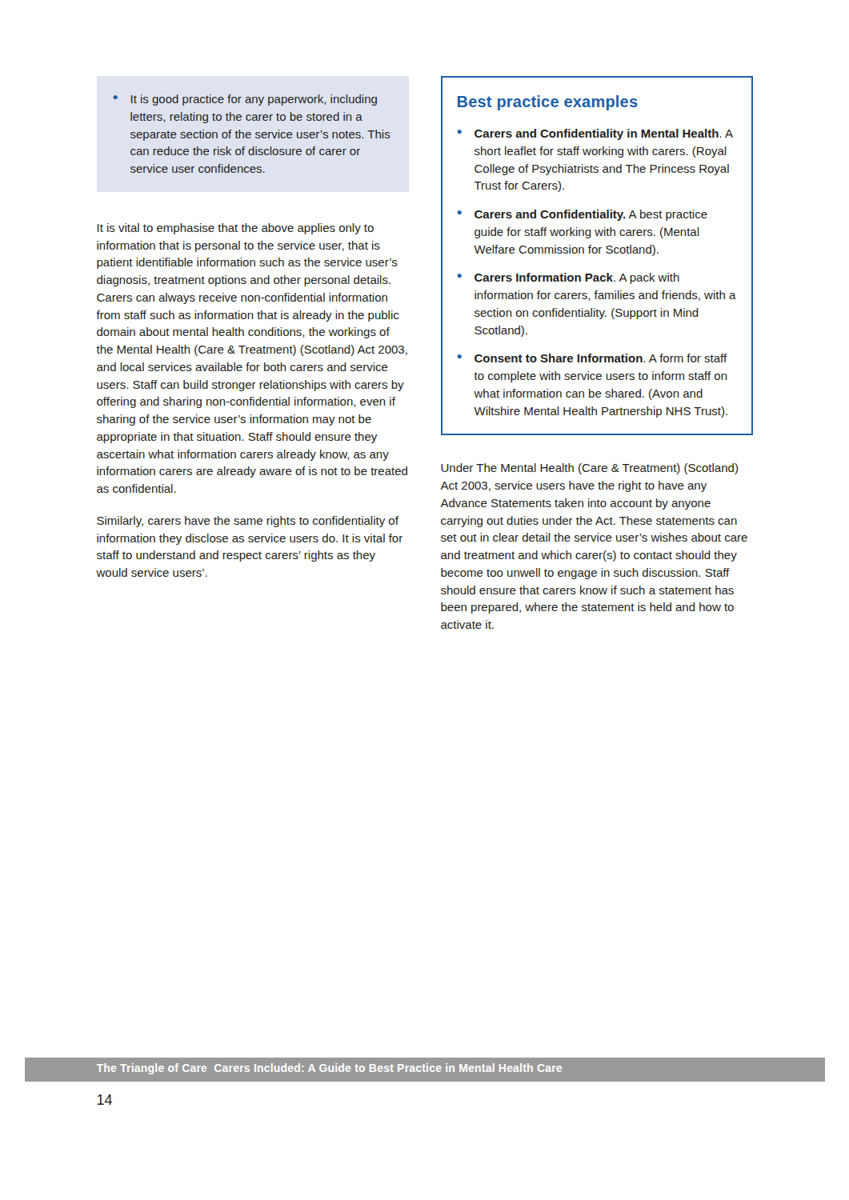It is good practice for any paperwork, including letters, relating to the carer to be stored in a separate section of the service user’s notes. This can reduce the risk of disclosure of carer or service user confidences.
It is vital to emphasise that the above applies only to information that is personal to the service user, that is patient identifiable information such as the service user’s diagnosis, treatment options and other personal details. Carers can always receive non-confidential information from staff such as information that is already in the public domain about mental health conditions, the workings of the Mental Health (Care & Treatment) (Scotland) Act 2003, and local services available for both carers and service users. Staff can build stronger relationships with carers by offering and sharing non-confidential information, even if sharing of the service user’s information may not be appropriate in that situation. Staff should ensure they ascertain what information carers already know, as any information carers are already aware of is not to be treated as confidential.
Similarly, carers have the same rights to confidentiality of information they disclose as service users do. It is vital for staff to understand and respect carers’ rights as they would service users’.
Best practice examples
Carers and Confidentiality in Mental Health. A short leaflet for staff working with carers. (Royal College of Psychiatrists and The Princess Royal Trust for Carers).
Carers and Confidentiality. A best practice guide for staff working with carers. (Mental Welfare Commission for Scotland).
Carers Information Pack. A pack with information for carers, families and friends, with a section on confidentiality. (Support in Mind Scotland).
Consent to Share Information. A form for staff to complete with service users to inform staff on what information can be shared. (Avon and Wiltshire Mental Health Partnership NHS Trust).
Under The Mental Health (Care & Treatment) (Scotland) Act 2003, service users have the right to have any Advance Statements taken into account by anyone carrying out duties under the Act. These statements can set out in clear detail the service user’s wishes about care and treatment and which carer(s) to contact should they become too unwell to engage in such discussion. Staff should ensure that carers know if such a statement has been prepared, where the statement is held and how to activate it.
The Triangle of Care Carers Included: A Guide to Best Practice in Mental Health Care
14